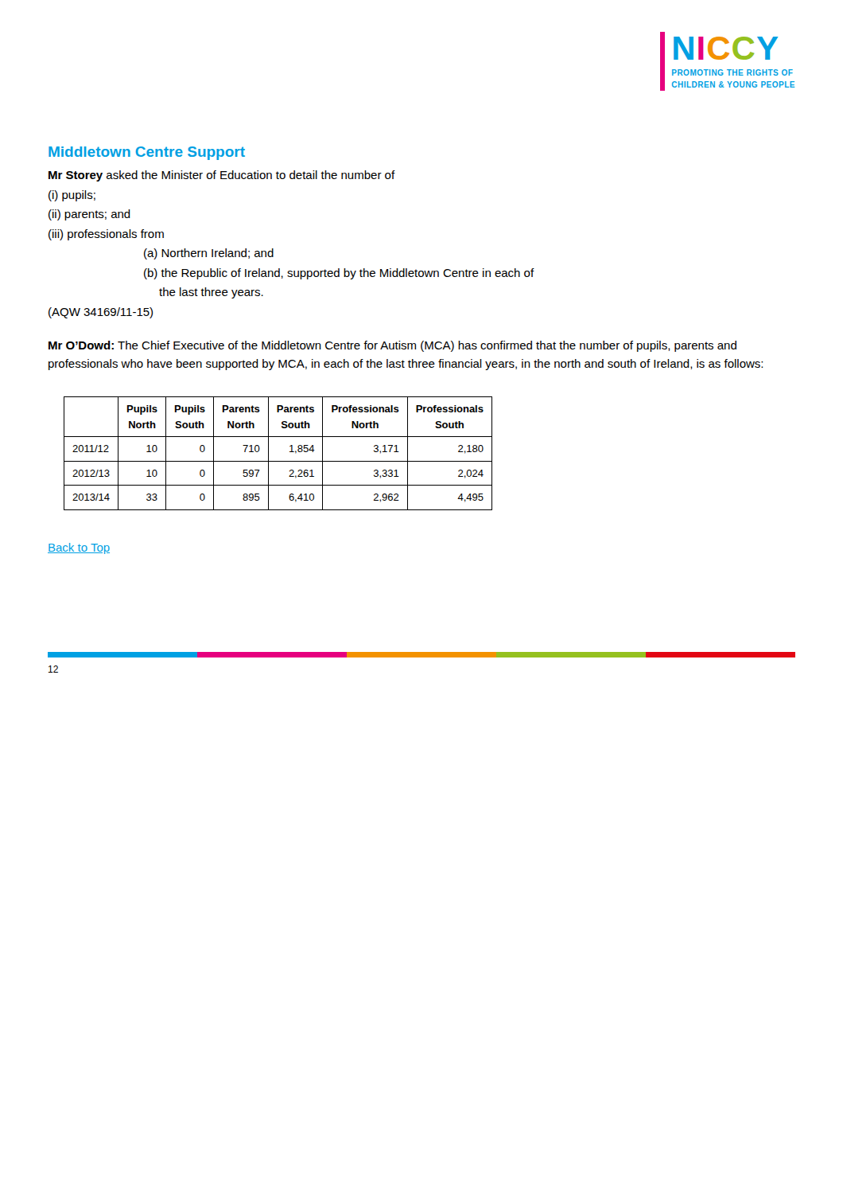NICCY
Promoting the rights of
children & young people
Middletown Centre Support
Mr Storey asked the Minister of Education to detail the number of
(i) pupils;
(ii) parents; and
(iii) professionals from
(a) Northern Ireland; and
(b) the Republic of Ireland, supported by the Middletown Centre in each of
the last three years.
(AQW 34169/11-15)
Mr O’Dowd: The Chief Executive of the Middletown Centre for Autism (MCA) has confirmed that the number of pupils, parents and professionals who have been supported by MCA, in each of the last three financial years, in the north and south of Ireland, is as follows:
| | Pupils North | Pupils South | Parents North | Parents South | Professionals North | Professionals South |
| --- | --- | --- | --- | --- | --- | --- |
| 2011/12 | 10 | 0 | 710 | 1,854 | 3,171 | 2,180 |
| 2012/13 | 10 | 0 | 597 | 2,261 | 3,331 | 2,024 |
| 2013/14 | 33 | 0 | 895 | 6,410 | 2,962 | 4,495 |
Back to Top
12